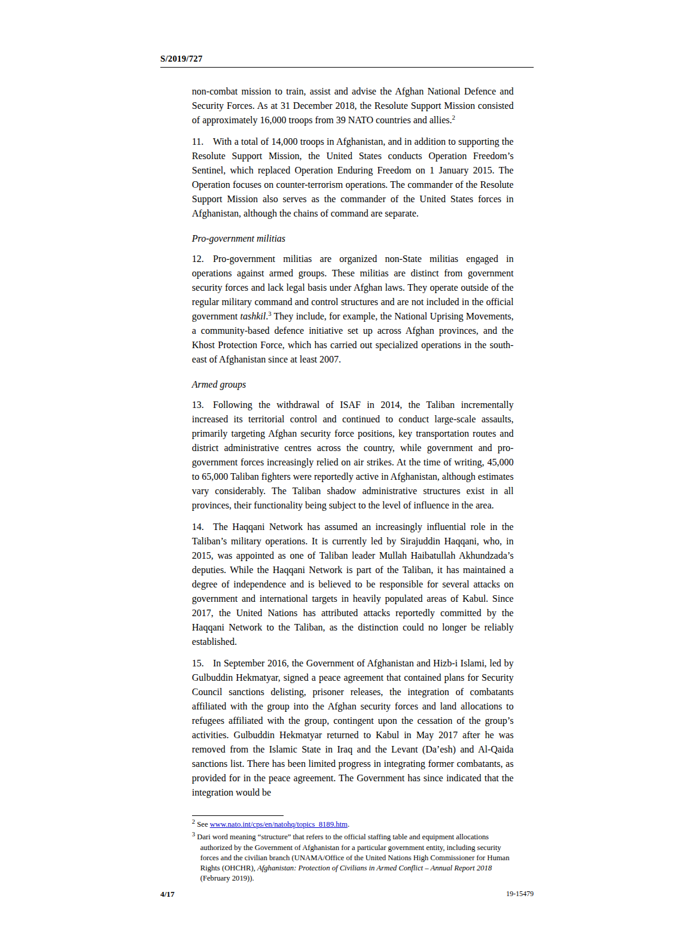S/2019/727
non-combat mission to train, assist and advise the Afghan National Defence and Security Forces. As at 31 December 2018, the Resolute Support Mission consisted of approximately 16,000 troops from 39 NATO countries and allies.2
11. With a total of 14,000 troops in Afghanistan, and in addition to supporting the Resolute Support Mission, the United States conducts Operation Freedom’s Sentinel, which replaced Operation Enduring Freedom on 1 January 2015. The Operation focuses on counter-terrorism operations. The commander of the Resolute Support Mission also serves as the commander of the United States forces in Afghanistan, although the chains of command are separate.
Pro-government militias
12. Pro-government militias are organized non-State militias engaged in operations against armed groups. These militias are distinct from government security forces and lack legal basis under Afghan laws. They operate outside of the regular military command and control structures and are not included in the official government tashkil.3 They include, for example, the National Uprising Movements, a community-based defence initiative set up across Afghan provinces, and the Khost Protection Force, which has carried out specialized operations in the south-east of Afghanistan since at least 2007.
Armed groups
13. Following the withdrawal of ISAF in 2014, the Taliban incrementally increased its territorial control and continued to conduct large-scale assaults, primarily targeting Afghan security force positions, key transportation routes and district administrative centres across the country, while government and pro-government forces increasingly relied on air strikes. At the time of writing, 45,000 to 65,000 Taliban fighters were reportedly active in Afghanistan, although estimates vary considerably. The Taliban shadow administrative structures exist in all provinces, their functionality being subject to the level of influence in the area.
14. The Haqqani Network has assumed an increasingly influential role in the Taliban’s military operations. It is currently led by Sirajuddin Haqqani, who, in 2015, was appointed as one of Taliban leader Mullah Haibatullah Akhundzada’s deputies. While the Haqqani Network is part of the Taliban, it has maintained a degree of independence and is believed to be responsible for several attacks on government and international targets in heavily populated areas of Kabul. Since 2017, the United Nations has attributed attacks reportedly committed by the Haqqani Network to the Taliban, as the distinction could no longer be reliably established.
15. In September 2016, the Government of Afghanistan and Hizb-i Islami, led by Gulbuddin Hekmatyar, signed a peace agreement that contained plans for Security Council sanctions delisting, prisoner releases, the integration of combatants affiliated with the group into the Afghan security forces and land allocations to refugees affiliated with the group, contingent upon the cessation of the group’s activities. Gulbuddin Hekmatyar returned to Kabul in May 2017 after he was removed from the Islamic State in Iraq and the Levant (Da’esh) and Al-Qaida sanctions list. There has been limited progress in integrating former combatants, as provided for in the peace agreement. The Government has since indicated that the integration would be
2 See www.nato.int/cps/en/natohq/topics_8189.htm.
3 Dari word meaning “structure” that refers to the official staffing table and equipment allocations authorized by the Government of Afghanistan for a particular government entity, including security forces and the civilian branch (UNAMA/Office of the United Nations High Commissioner for Human Rights (OHCHR), Afghanistan: Protection of Civilians in Armed Conflict – Annual Report 2018 (February 2019)).
4/17 19-15479